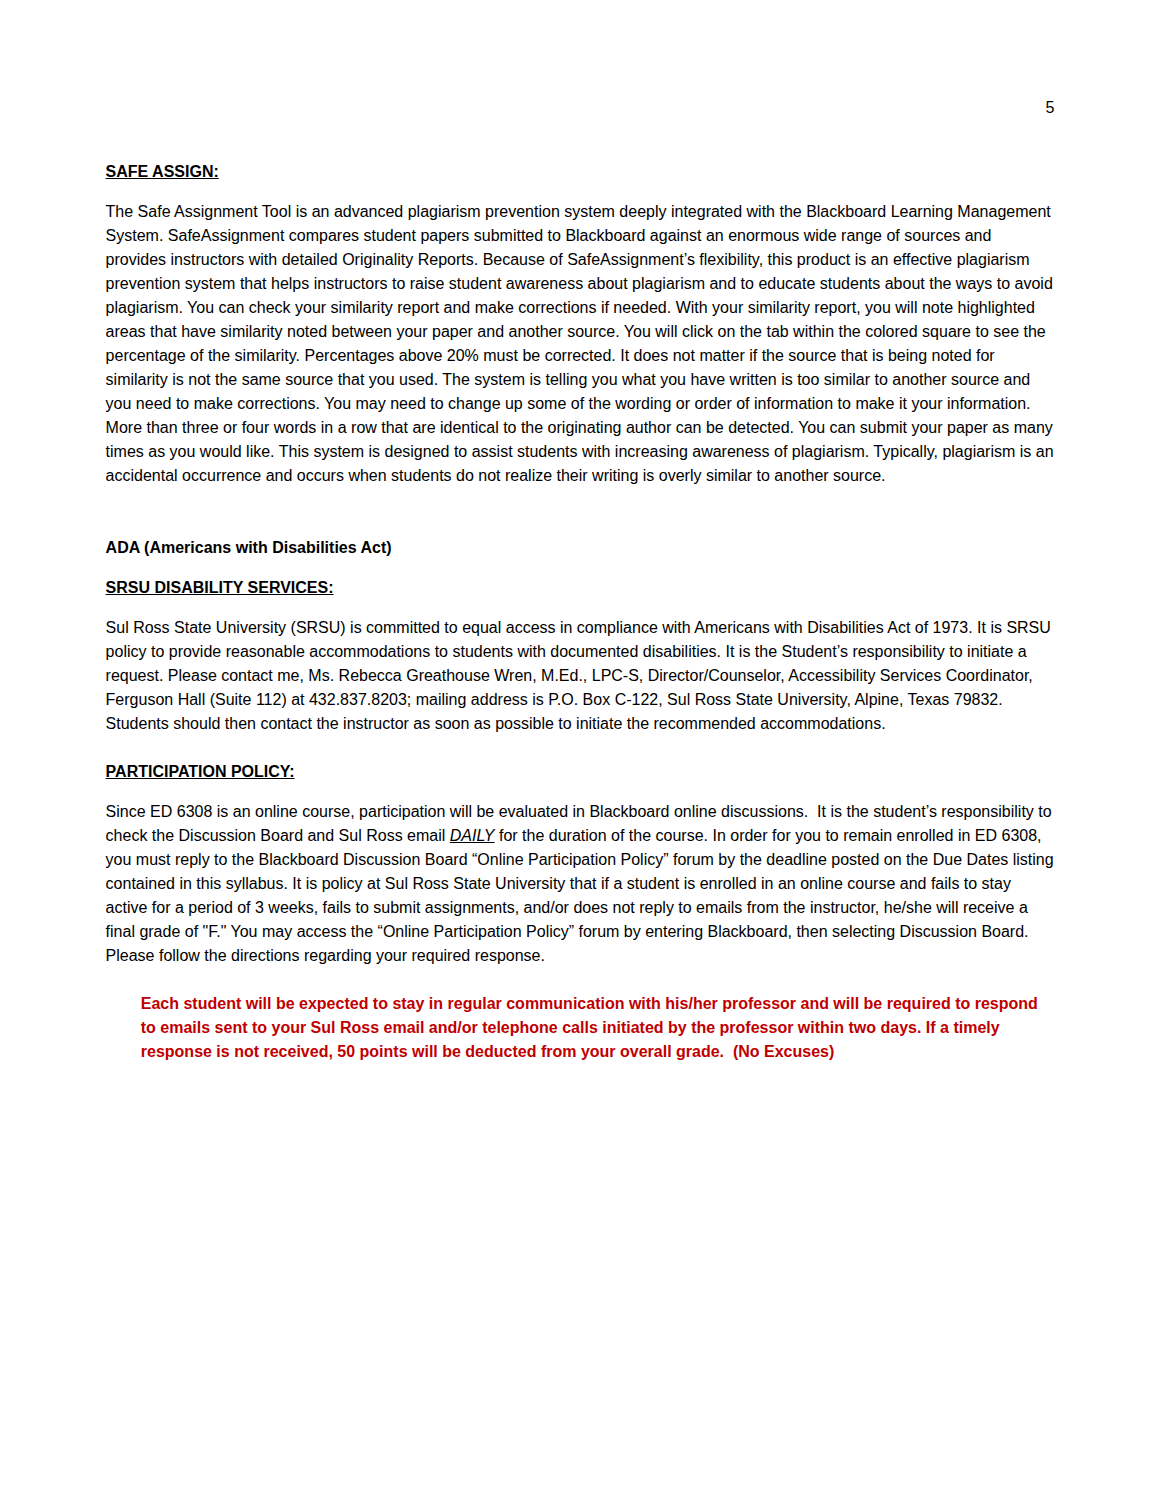5
SAFE ASSIGN:
The Safe Assignment Tool is an advanced plagiarism prevention system deeply integrated with the Blackboard Learning Management System. SafeAssignment compares student papers submitted to Blackboard against an enormous wide range of sources and provides instructors with detailed Originality Reports. Because of SafeAssignment’s flexibility, this product is an effective plagiarism prevention system that helps instructors to raise student awareness about plagiarism and to educate students about the ways to avoid plagiarism. You can check your similarity report and make corrections if needed. With your similarity report, you will note highlighted areas that have similarity noted between your paper and another source. You will click on the tab within the colored square to see the percentage of the similarity. Percentages above 20% must be corrected. It does not matter if the source that is being noted for similarity is not the same source that you used. The system is telling you what you have written is too similar to another source and you need to make corrections. You may need to change up some of the wording or order of information to make it your information. More than three or four words in a row that are identical to the originating author can be detected. You can submit your paper as many times as you would like. This system is designed to assist students with increasing awareness of plagiarism. Typically, plagiarism is an accidental occurrence and occurs when students do not realize their writing is overly similar to another source.
ADA (Americans with Disabilities Act)
SRSU DISABILITY SERVICES:
Sul Ross State University (SRSU) is committed to equal access in compliance with Americans with Disabilities Act of 1973. It is SRSU policy to provide reasonable accommodations to students with documented disabilities. It is the Student’s responsibility to initiate a request. Please contact me, Ms. Rebecca Greathouse Wren, M.Ed., LPC-S, Director/Counselor, Accessibility Services Coordinator, Ferguson Hall (Suite 112) at 432.837.8203; mailing address is P.O. Box C-122, Sul Ross State University, Alpine, Texas 79832. Students should then contact the instructor as soon as possible to initiate the recommended accommodations.
PARTICIPATION POLICY:
Since ED 6308 is an online course, participation will be evaluated in Blackboard online discussions. It is the student’s responsibility to check the Discussion Board and Sul Ross email DAILY for the duration of the course. In order for you to remain enrolled in ED 6308, you must reply to the Blackboard Discussion Board “Online Participation Policy” forum by the deadline posted on the Due Dates listing contained in this syllabus. It is policy at Sul Ross State University that if a student is enrolled in an online course and fails to stay active for a period of 3 weeks, fails to submit assignments, and/or does not reply to emails from the instructor, he/she will receive a final grade of "F." You may access the “Online Participation Policy” forum by entering Blackboard, then selecting Discussion Board. Please follow the directions regarding your required response.
Each student will be expected to stay in regular communication with his/her professor and will be required to respond to emails sent to your Sul Ross email and/or telephone calls initiated by the professor within two days. If a timely response is not received, 50 points will be deducted from your overall grade. (No Excuses)